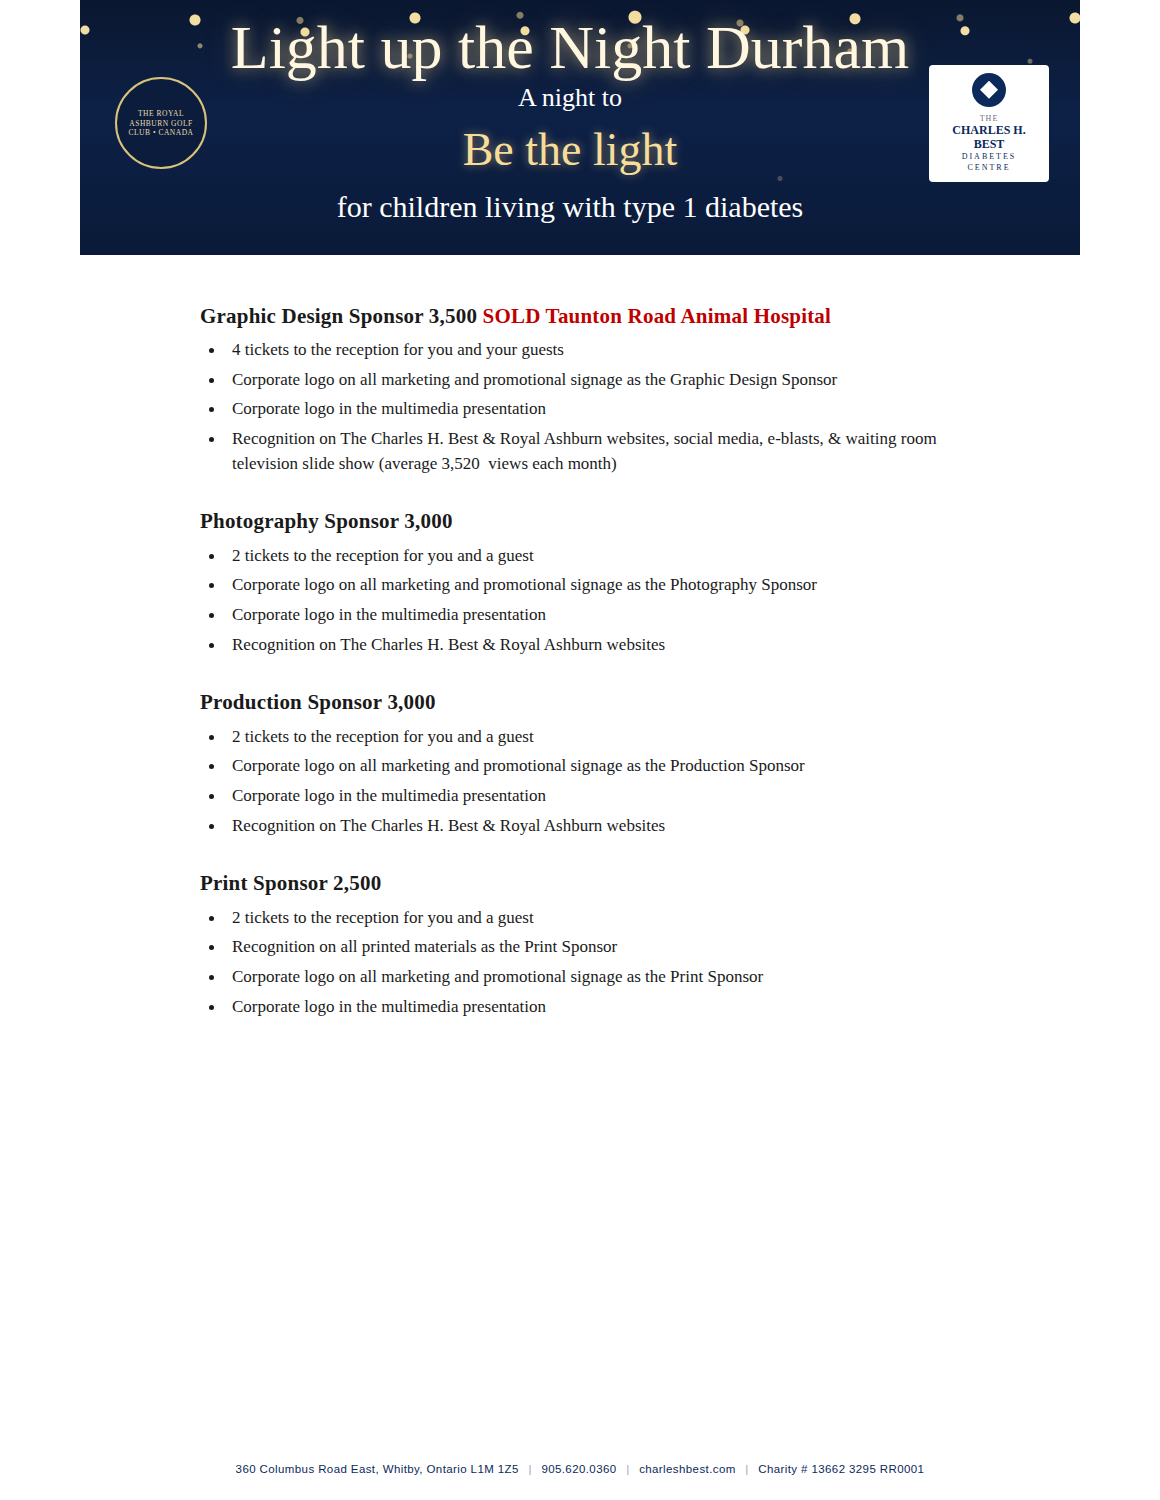The Royal Ashburn Golf Club • Canada
Light up the Night Durham
A night to
Be the light
for children living with type 1 diabetes
THE
CHARLES H. BEST
DIABETES CENTRE
Graphic Design Sponsor 3,500 SOLD Taunton Road Animal Hospital
4 tickets to the reception for you and your guests
Corporate logo on all marketing and promotional signage as the Graphic Design Sponsor
Corporate logo in the multimedia presentation
Recognition on The Charles H. Best & Royal Ashburn websites, social media, e-blasts, & waiting room television slide show (average 3,520 views each month)
Photography Sponsor 3,000
2 tickets to the reception for you and a guest
Corporate logo on all marketing and promotional signage as the Photography Sponsor
Corporate logo in the multimedia presentation
Recognition on The Charles H. Best & Royal Ashburn websites
Production Sponsor 3,000
2 tickets to the reception for you and a guest
Corporate logo on all marketing and promotional signage as the Production Sponsor
Corporate logo in the multimedia presentation
Recognition on The Charles H. Best & Royal Ashburn websites
Print Sponsor 2,500
2 tickets to the reception for you and a guest
Recognition on all printed materials as the Print Sponsor
Corporate logo on all marketing and promotional signage as the Print Sponsor
Corporate logo in the multimedia presentation
360 Columbus Road East, Whitby, Ontario L1M 1Z5 | 905.620.0360 | charleshbest.com | Charity # 13662 3295 RR0001